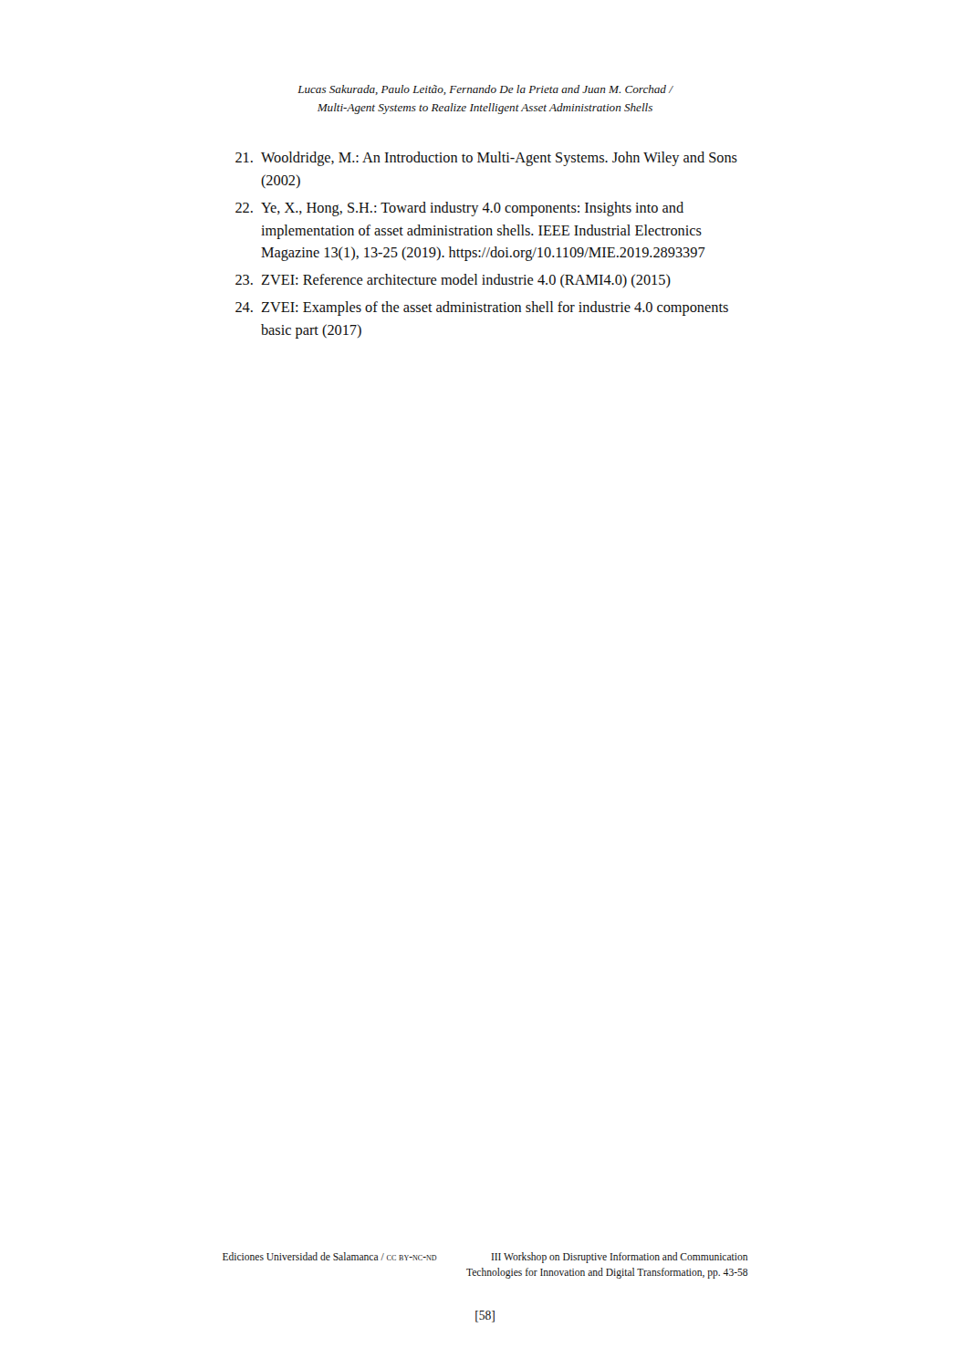Lucas Sakurada, Paulo Leitão, Fernando De la Prieta and Juan M. Corchad / Multi-Agent Systems to Realize Intelligent Asset Administration Shells
21. Wooldridge, M.: An Introduction to Multi-Agent Systems. John Wiley and Sons (2002)
22. Ye, X., Hong, S.H.: Toward industry 4.0 components: Insights into and implementation of asset administration shells. IEEE Industrial Electronics Magazine 13(1), 13-25 (2019). https://doi.org/10.1109/MIE.2019.2893397
23. ZVEI: Reference architecture model industrie 4.0 (RAMI4.0) (2015)
24. ZVEI: Examples of the asset administration shell for industrie 4.0 components basic part (2017)
Ediciones Universidad de Salamanca / CC BY-NC-ND
III Workshop on Disruptive Information and Communication
Technologies for Innovation and Digital Transformation, pp. 43-58
[58]